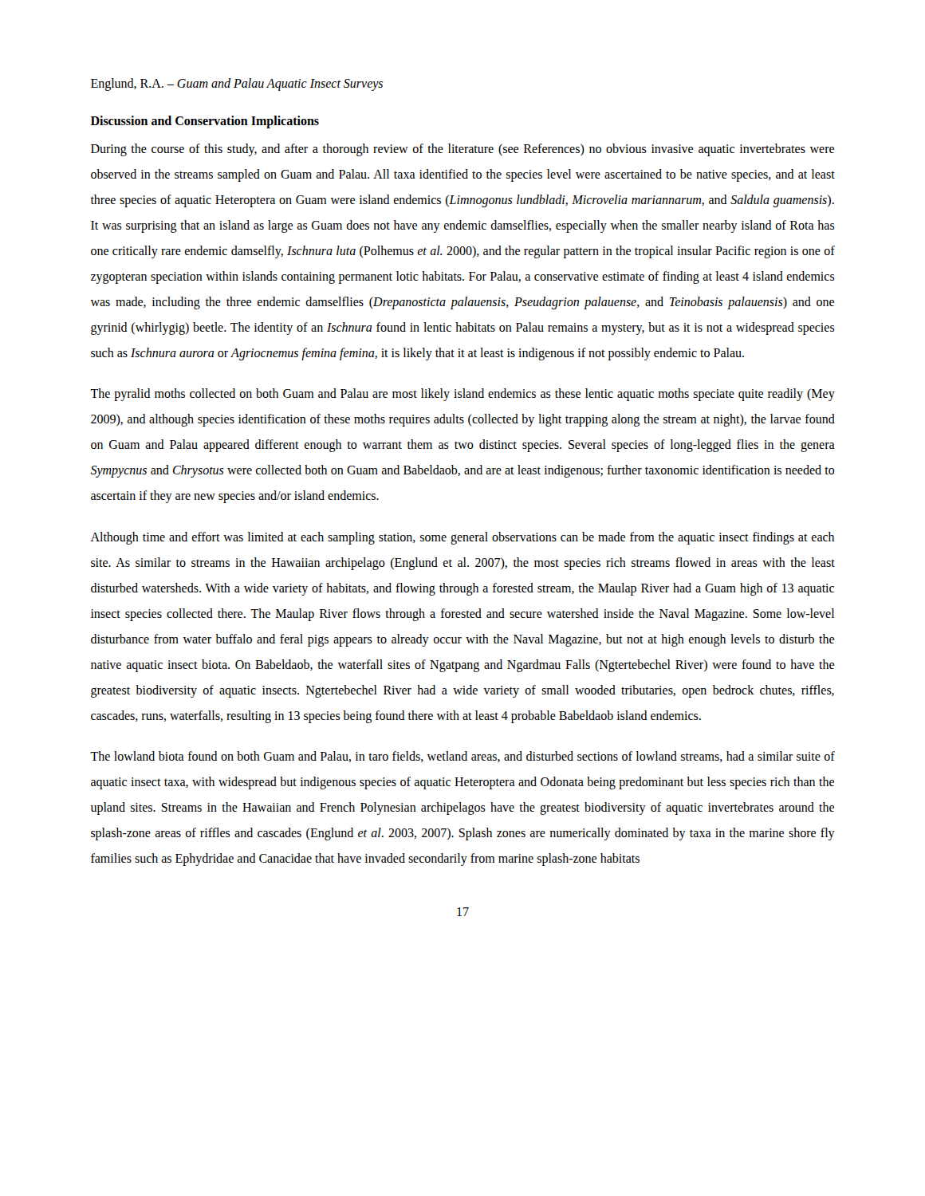Englund, R.A. – Guam and Palau Aquatic Insect Surveys
Discussion and Conservation Implications
During the course of this study, and after a thorough review of the literature (see References) no obvious invasive aquatic invertebrates were observed in the streams sampled on Guam and Palau. All taxa identified to the species level were ascertained to be native species, and at least three species of aquatic Heteroptera on Guam were island endemics (Limnogonus lundbladi, Microvelia mariannarum, and Saldula guamensis). It was surprising that an island as large as Guam does not have any endemic damselflies, especially when the smaller nearby island of Rota has one critically rare endemic damselfly, Ischnura luta (Polhemus et al. 2000), and the regular pattern in the tropical insular Pacific region is one of zygopteran speciation within islands containing permanent lotic habitats. For Palau, a conservative estimate of finding at least 4 island endemics was made, including the three endemic damselflies (Drepanosticta palauensis, Pseudagrion palauense, and Teinobasis palauensis) and one gyrinid (whirlygig) beetle. The identity of an Ischnura found in lentic habitats on Palau remains a mystery, but as it is not a widespread species such as Ischnura aurora or Agriocnemus femina femina, it is likely that it at least is indigenous if not possibly endemic to Palau.
The pyralid moths collected on both Guam and Palau are most likely island endemics as these lentic aquatic moths speciate quite readily (Mey 2009), and although species identification of these moths requires adults (collected by light trapping along the stream at night), the larvae found on Guam and Palau appeared different enough to warrant them as two distinct species. Several species of long-legged flies in the genera Sympycnus and Chrysotus were collected both on Guam and Babeldaob, and are at least indigenous; further taxonomic identification is needed to ascertain if they are new species and/or island endemics.
Although time and effort was limited at each sampling station, some general observations can be made from the aquatic insect findings at each site. As similar to streams in the Hawaiian archipelago (Englund et al. 2007), the most species rich streams flowed in areas with the least disturbed watersheds. With a wide variety of habitats, and flowing through a forested stream, the Maulap River had a Guam high of 13 aquatic insect species collected there. The Maulap River flows through a forested and secure watershed inside the Naval Magazine. Some low-level disturbance from water buffalo and feral pigs appears to already occur with the Naval Magazine, but not at high enough levels to disturb the native aquatic insect biota. On Babeldaob, the waterfall sites of Ngatpang and Ngardmau Falls (Ngtertebechel River) were found to have the greatest biodiversity of aquatic insects. Ngtertebechel River had a wide variety of small wooded tributaries, open bedrock chutes, riffles, cascades, runs, waterfalls, resulting in 13 species being found there with at least 4 probable Babeldaob island endemics.
The lowland biota found on both Guam and Palau, in taro fields, wetland areas, and disturbed sections of lowland streams, had a similar suite of aquatic insect taxa, with widespread but indigenous species of aquatic Heteroptera and Odonata being predominant but less species rich than the upland sites. Streams in the Hawaiian and French Polynesian archipelagos have the greatest biodiversity of aquatic invertebrates around the splash-zone areas of riffles and cascades (Englund et al. 2003, 2007). Splash zones are numerically dominated by taxa in the marine shore fly families such as Ephydridae and Canacidae that have invaded secondarily from marine splash-zone habitats
17